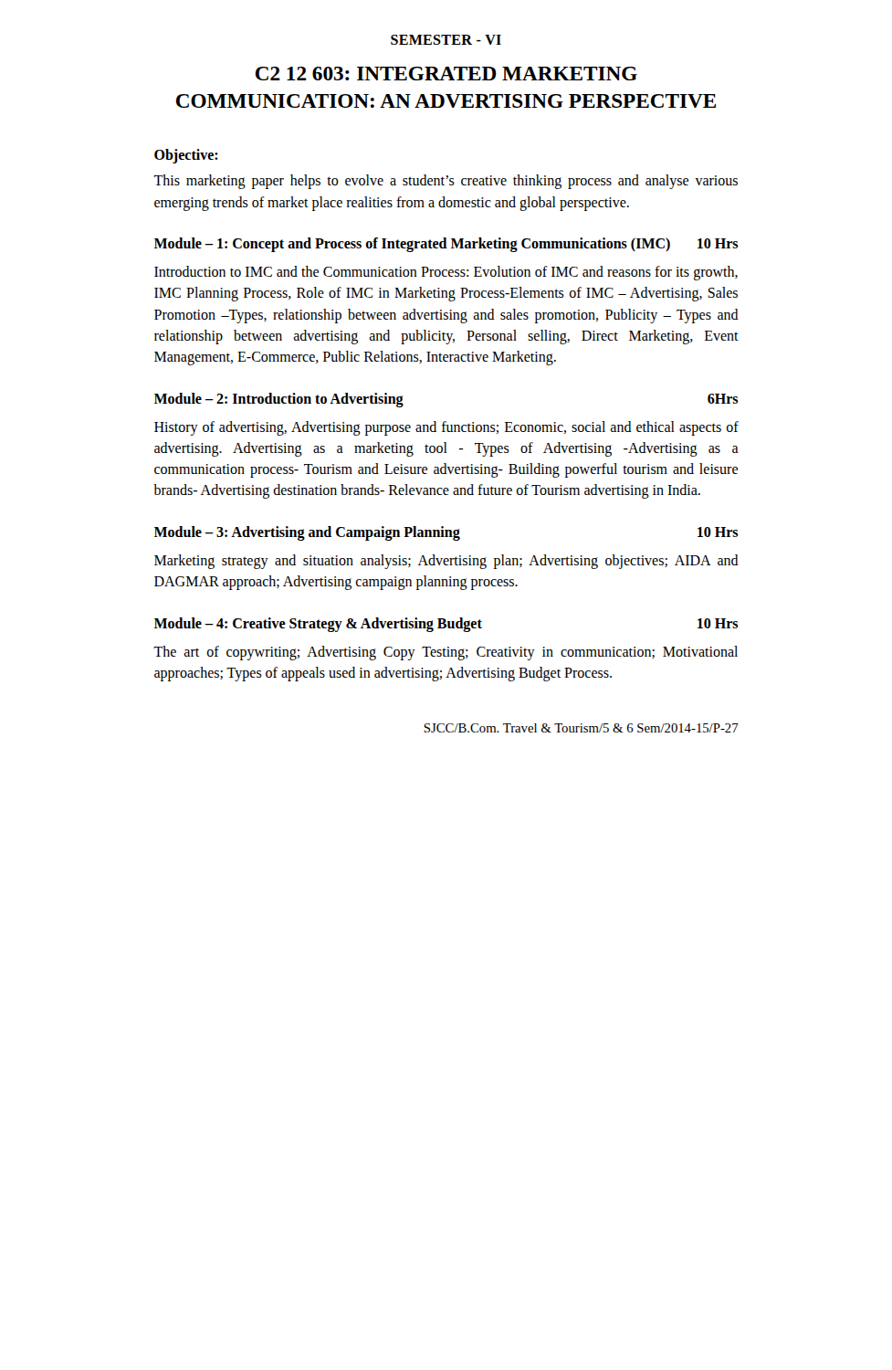SEMESTER - VI
C2 12 603: INTEGRATED MARKETING COMMUNICATION: AN ADVERTISING PERSPECTIVE
Objective:
This marketing paper helps to evolve a student’s creative thinking process and analyse various emerging trends of market place realities from a domestic and global perspective.
Module – 1: Concept and Process of Integrated Marketing Communications (IMC) 10 Hrs
Introduction to IMC and the Communication Process: Evolution of IMC and reasons for its growth, IMC Planning Process, Role of IMC in Marketing Process-Elements of IMC – Advertising, Sales Promotion –Types, relationship between advertising and sales promotion, Publicity – Types and relationship between advertising and publicity, Personal selling, Direct Marketing, Event Management, E-Commerce, Public Relations, Interactive Marketing.
Module – 2: Introduction to Advertising 6Hrs
History of advertising, Advertising purpose and functions; Economic, social and ethical aspects of advertising. Advertising as a marketing tool - Types of Advertising -Advertising as a communication process- Tourism and Leisure advertising- Building powerful tourism and leisure brands- Advertising destination brands- Relevance and future of Tourism advertising in India.
Module – 3: Advertising and Campaign Planning 10 Hrs
Marketing strategy and situation analysis; Advertising plan; Advertising objectives; AIDA and DAGMAR approach; Advertising campaign planning process.
Module – 4: Creative Strategy & Advertising Budget 10 Hrs
The art of copywriting; Advertising Copy Testing; Creativity in communication; Motivational approaches; Types of appeals used in advertising; Advertising Budget Process.
SJCC/B.Com. Travel & Tourism/5 & 6 Sem/2014-15/P-27